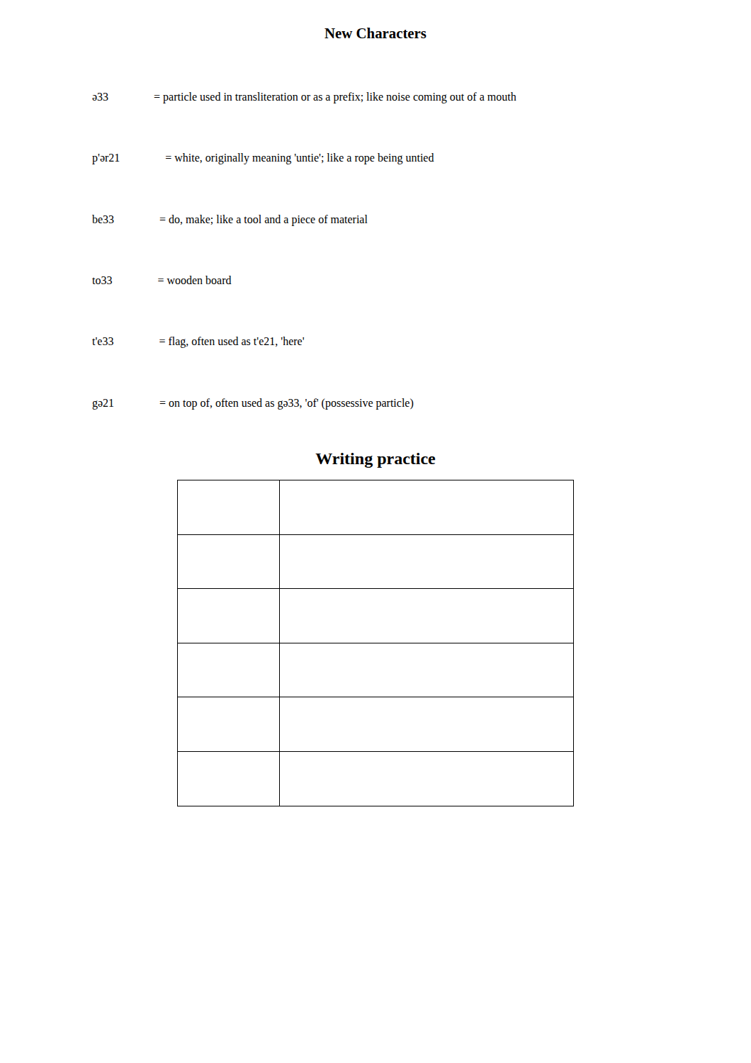New Characters
ə33 = particle used in transliteration or as a prefix; like noise coming out of a mouth
p'ər21 = white, originally meaning 'untie'; like a rope being untied
be33 = do, make; like a tool and a piece of material
to33 = wooden board
t'e33 = flag, often used as t'e21, 'here'
gə21 = on top of, often used as gə33, 'of' (possessive particle)
Writing practice